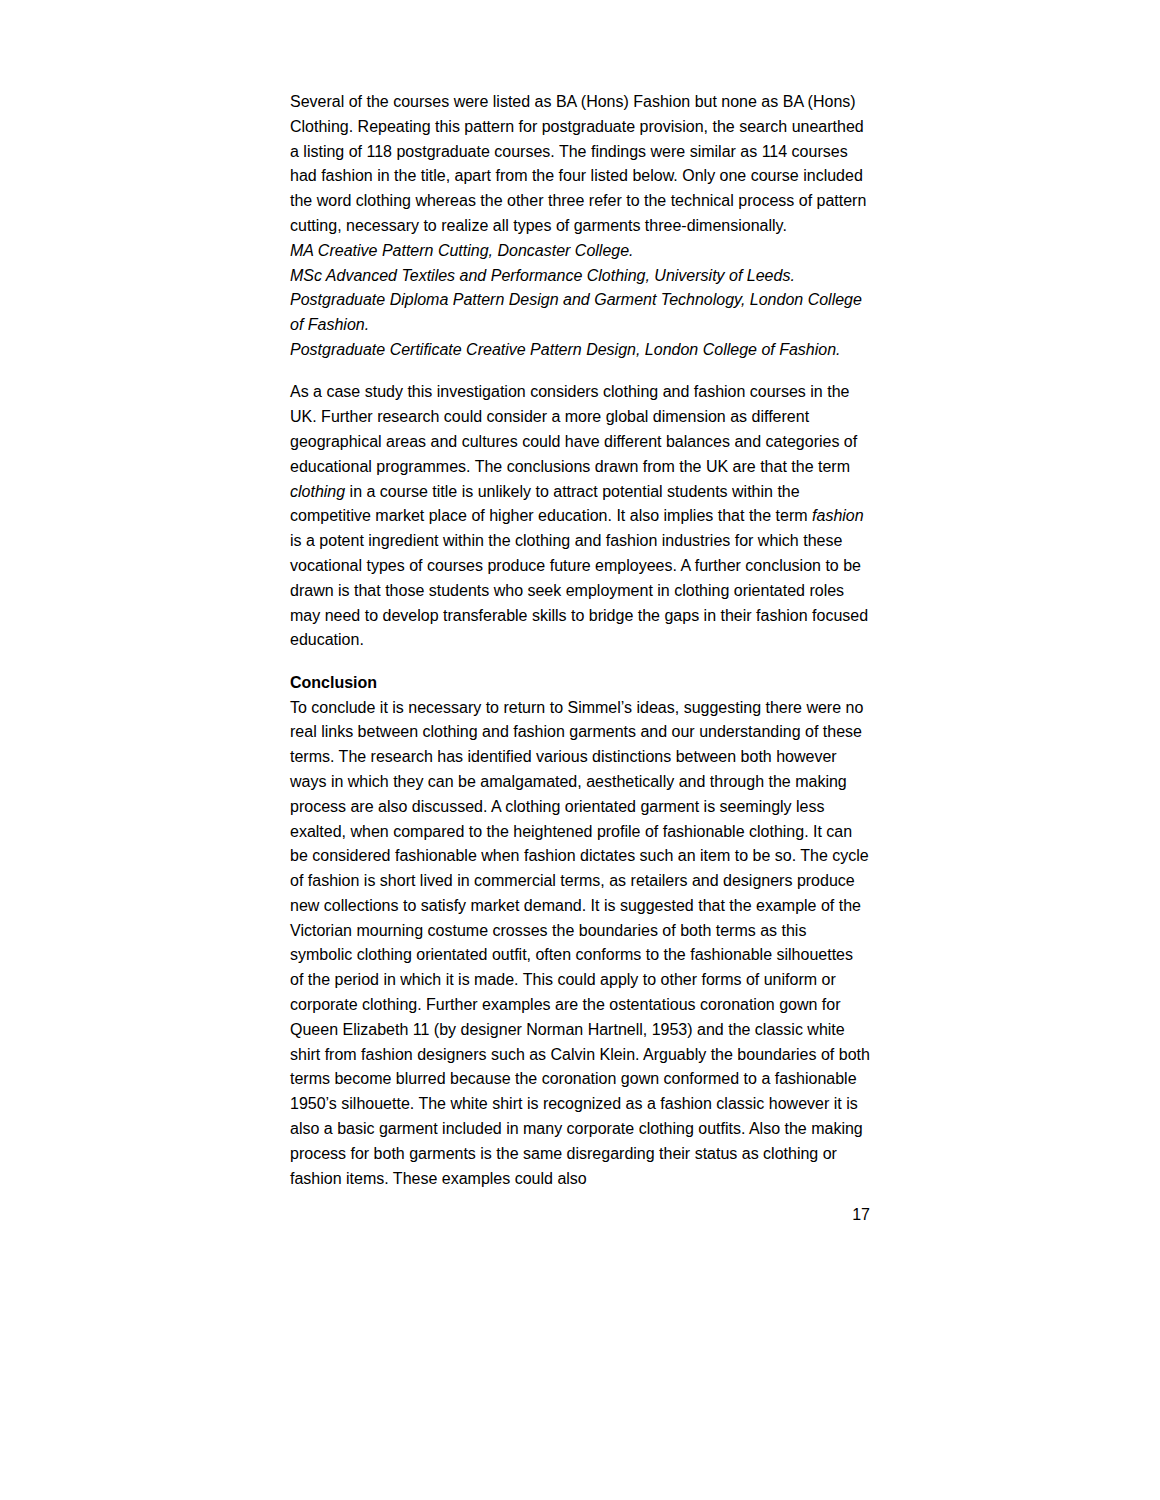Several of the courses were listed as BA (Hons) Fashion but none as BA (Hons) Clothing. Repeating this pattern for postgraduate provision, the search unearthed a listing of 118 postgraduate courses. The findings were similar as 114 courses had fashion in the title, apart from the four listed below. Only one course included the word clothing whereas the other three refer to the technical process of pattern cutting, necessary to realize all types of garments three-dimensionally.
MA Creative Pattern Cutting, Doncaster College.
MSc Advanced Textiles and Performance Clothing, University of Leeds.
Postgraduate Diploma Pattern Design and Garment Technology, London College of Fashion.
Postgraduate Certificate Creative Pattern Design, London College of Fashion.
As a case study this investigation considers clothing and fashion courses in the UK. Further research could consider a more global dimension as different geographical areas and cultures could have different balances and categories of educational programmes. The conclusions drawn from the UK are that the term clothing in a course title is unlikely to attract potential students within the competitive market place of higher education. It also implies that the term fashion is a potent ingredient within the clothing and fashion industries for which these vocational types of courses produce future employees. A further conclusion to be drawn is that those students who seek employment in clothing orientated roles may need to develop transferable skills to bridge the gaps in their fashion focused education.
Conclusion
To conclude it is necessary to return to Simmel’s ideas, suggesting there were no real links between clothing and fashion garments and our understanding of these terms. The research has identified various distinctions between both however ways in which they can be amalgamated, aesthetically and through the making process are also discussed. A clothing orientated garment is seemingly less exalted, when compared to the heightened profile of fashionable clothing. It can be considered fashionable when fashion dictates such an item to be so. The cycle of fashion is short lived in commercial terms, as retailers and designers produce new collections to satisfy market demand. It is suggested that the example of the Victorian mourning costume crosses the boundaries of both terms as this symbolic clothing orientated outfit, often conforms to the fashionable silhouettes of the period in which it is made. This could apply to other forms of uniform or corporate clothing. Further examples are the ostentatious coronation gown for Queen Elizabeth 11 (by designer Norman Hartnell, 1953) and the classic white shirt from fashion designers such as Calvin Klein. Arguably the boundaries of both terms become blurred because the coronation gown conformed to a fashionable 1950’s silhouette. The white shirt is recognized as a fashion classic however it is also a basic garment included in many corporate clothing outfits. Also the making process for both garments is the same disregarding their status as clothing or fashion items. These examples could also
17